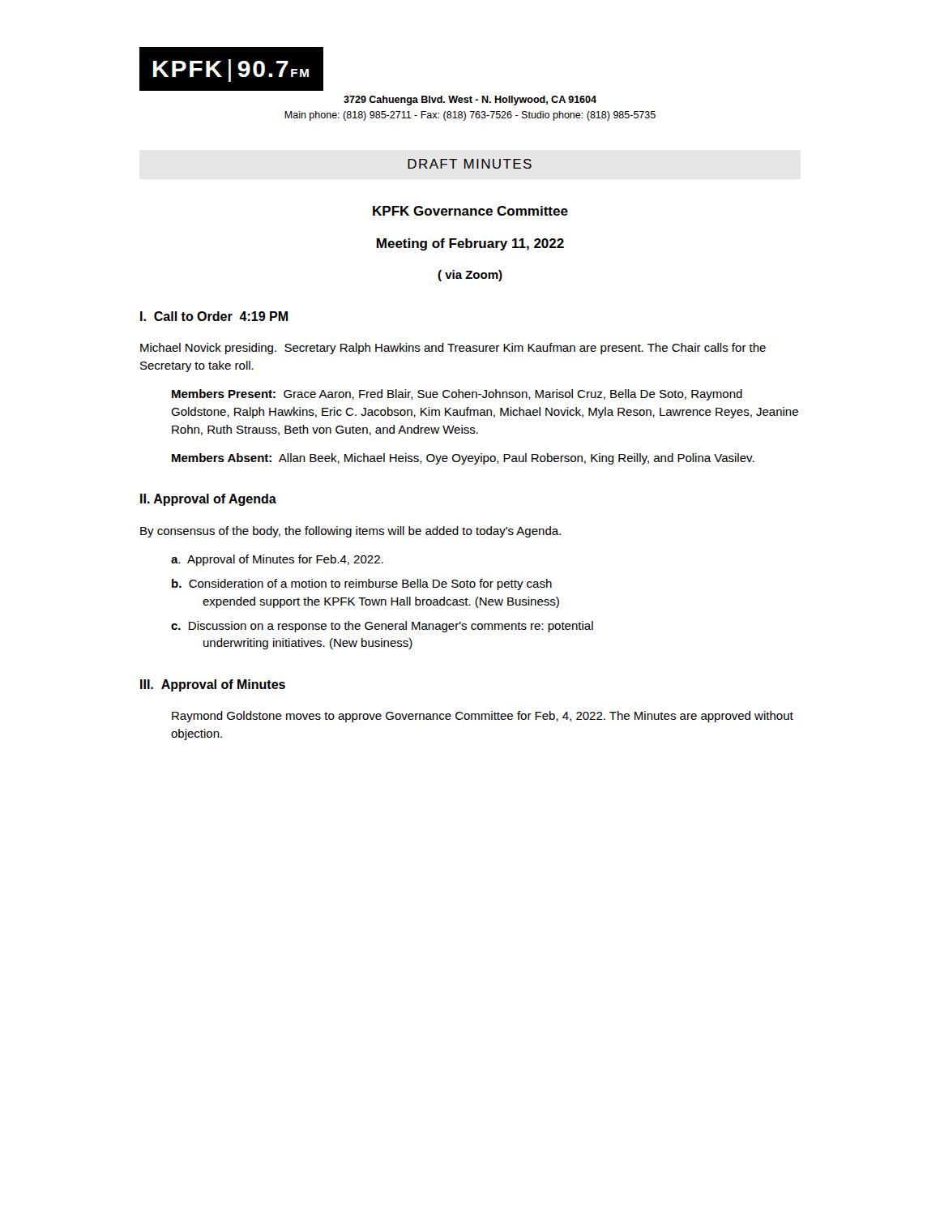KPFK|90.7 FM
3729 Cahuenga Blvd. West - N. Hollywood, CA 91604
Main phone: (818) 985-2711 - Fax: (818) 763-7526 - Studio phone: (818) 985-5735
DRAFT MINUTES
KPFK Governance Committee
Meeting of February 11, 2022
( via Zoom)
I. Call to Order 4:19 PM
Michael Novick presiding. Secretary Ralph Hawkins and Treasurer Kim Kaufman are present. The Chair calls for the Secretary to take roll.
Members Present: Grace Aaron, Fred Blair, Sue Cohen-Johnson, Marisol Cruz, Bella De Soto, Raymond Goldstone, Ralph Hawkins, Eric C. Jacobson, Kim Kaufman, Michael Novick, Myla Reson, Lawrence Reyes, Jeanine Rohn, Ruth Strauss, Beth von Guten, and Andrew Weiss.
Members Absent: Allan Beek, Michael Heiss, Oye Oyeyipo, Paul Roberson, King Reilly, and Polina Vasilev.
II. Approval of Agenda
By consensus of the body, the following items will be added to today's Agenda.
a. Approval of Minutes for Feb.4, 2022.
b. Consideration of a motion to reimburse Bella De Soto for petty cash expended support the KPFK Town Hall broadcast. (New Business)
c. Discussion on a response to the General Manager's comments re: potential underwriting initiatives. (New business)
III. Approval of Minutes
Raymond Goldstone moves to approve Governance Committee for Feb, 4, 2022. The Minutes are approved without objection.